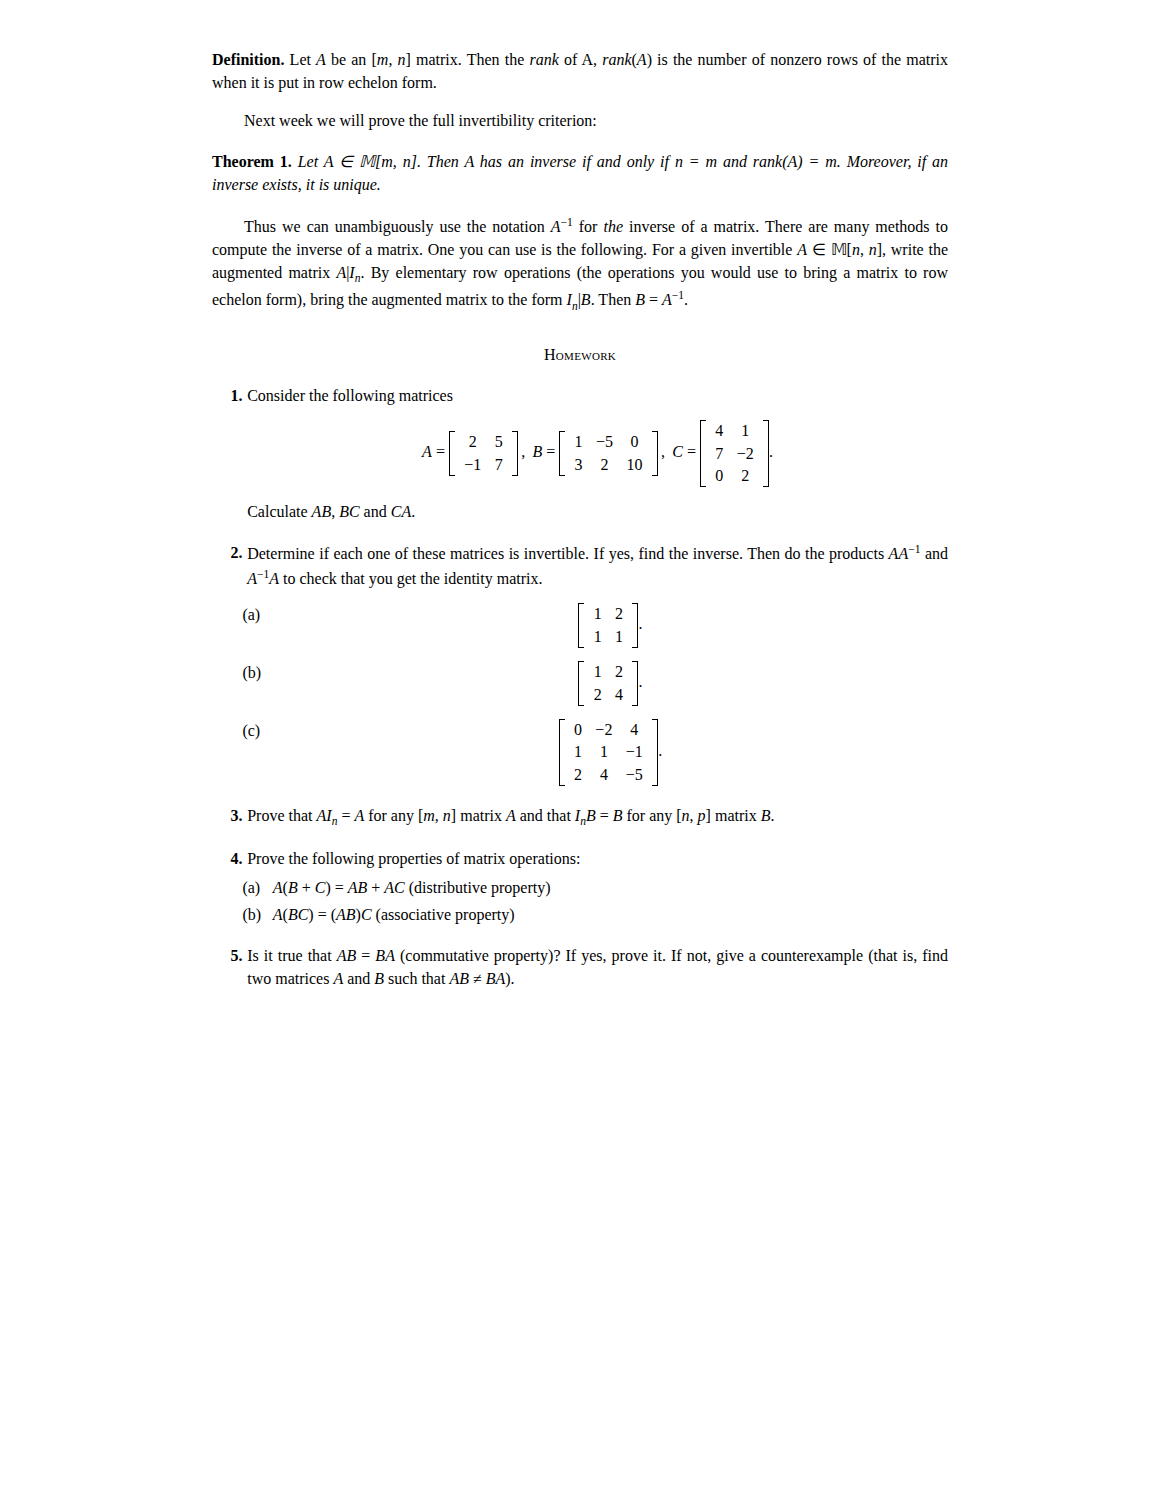Definition. Let A be an [m, n] matrix. Then the rank of A, rank(A) is the number of nonzero rows of the matrix when it is put in row echelon form.
Next week we will prove the full invertibility criterion:
Theorem 1. Let A ∈ 𝕄[m, n]. Then A has an inverse if and only if n = m and rank(A) = m. Moreover, if an inverse exists, it is unique.
Thus we can unambiguously use the notation A−1 for the inverse of a matrix. There are many methods to compute the inverse of a matrix. One you can use is the following. For a given invertible A ∈ 𝕄[n, n], write the augmented matrix A|In. By elementary row operations (the operations you would use to bring a matrix to row echelon form), bring the augmented matrix to the form In|B. Then B = A−1.
Homework
Consider the following matrices
A =
| 2 | 5 |
| −1 | 7 |
, B =
| 1 | −5 | 0 |
| 3 | 2 | 10 |
, C =
| 4 | 1 |
| 7 | −2 |
| 0 | 2 |
.
Calculate AB, BC and CA.
Determine if each one of these matrices is invertible. If yes, find the inverse. Then do the products AA−1 and A−1A to check that you get the identity matrix.
| 1 | 2 |
| 1 | 1 |
.
| 1 | 2 |
| 2 | 4 |
.
| 0 | −2 | 4 |
| 1 | 1 | −1 |
| 2 | 4 | −5 |
.
Prove that AIn = A for any [m, n] matrix A and that InB = B for any [n, p] matrix B.
Prove the following properties of matrix operations:
A(B + C) = AB + AC (distributive property)
A(BC) = (AB)C (associative property)
Is it true that AB = BA (commutative property)? If yes, prove it. If not, give a counterexample (that is, find two matrices A and B such that AB ≠ BA).